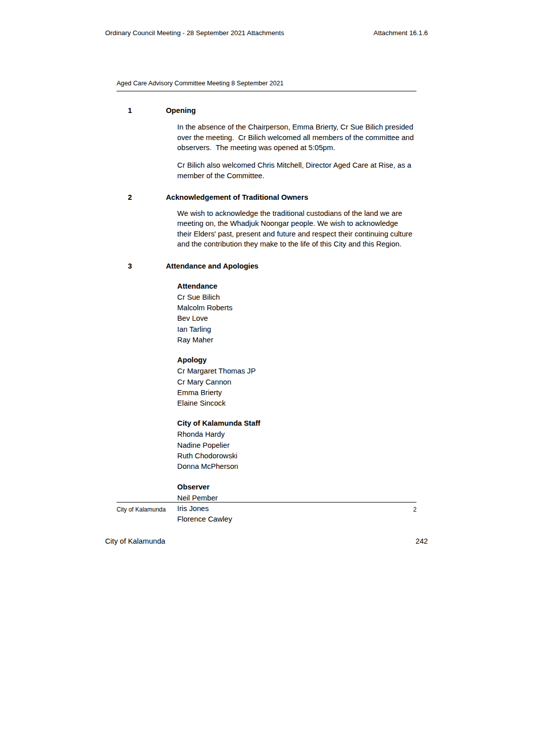Ordinary Council Meeting - 28 September 2021 Attachments
Attachment 16.1.6
Aged Care Advisory Committee Meeting 8 September 2021
1
Opening
In the absence of the Chairperson, Emma Brierty, Cr Sue Bilich presided over the meeting. Cr Bilich welcomed all members of the committee and observers. The meeting was opened at 5:05pm.
Cr Bilich also welcomed Chris Mitchell, Director Aged Care at Rise, as a member of the Committee.
2
Acknowledgement of Traditional Owners
We wish to acknowledge the traditional custodians of the land we are meeting on, the Whadjuk Noongar people. We wish to acknowledge their Elders' past, present and future and respect their continuing culture and the contribution they make to the life of this City and this Region.
3
Attendance and Apologies
Attendance
Cr Sue Bilich
Malcolm Roberts
Bev Love
Ian Tarling
Ray Maher
Apology
Cr Margaret Thomas JP
Cr Mary Cannon
Emma Brierty
Elaine Sincock
City of Kalamunda Staff
Rhonda Hardy
Nadine Popelier
Ruth Chodorowski
Donna McPherson
Observer
Neil Pember
Iris Jones
Florence Cawley
City of Kalamunda
2
City of Kalamunda
242